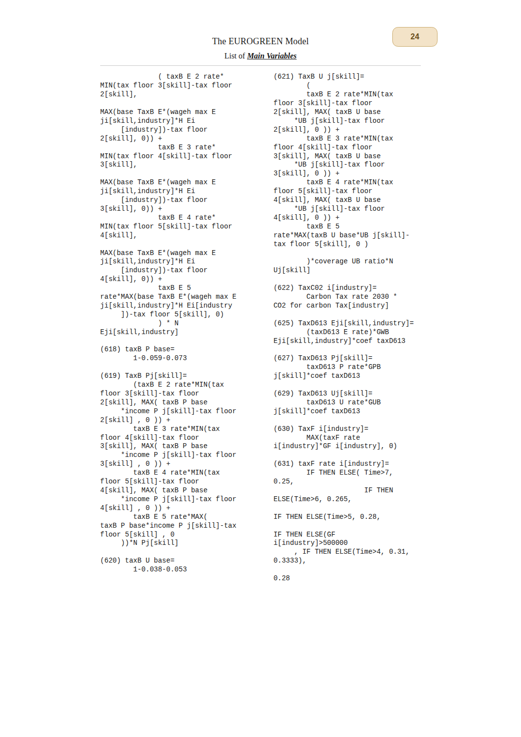24
The EUROGREEN Model
List of Main Variables
              ( taxB E 2 rate*
MIN(tax floor 3[skill]-tax floor
2[skill],

MAX(base TaxB E*(wageh max E
ji[skill,industry]*H Ei
     [industry])-tax floor
2[skill], 0)) +
              taxB E 3 rate*
MIN(tax floor 4[skill]-tax floor
3[skill],

MAX(base TaxB E*(wageh max E
ji[skill,industry]*H Ei
     [industry])-tax floor
3[skill], 0)) +
              taxB E 4 rate*
MIN(tax floor 5[skill]-tax floor
4[skill],

MAX(base TaxB E*(wageh max E
ji[skill,industry]*H Ei
     [industry])-tax floor
4[skill], 0)) +
              taxB E 5
rate*MAX(base TaxB E*(wageh max E
ji[skill,industry]*H Ei[industry
     ])-tax floor 5[skill], 0)
              ) * N
Eji[skill,industry]

(618) taxB P base=
        1-0.059-0.073

(619) TaxB Pj[skill]=
        (taxB E 2 rate*MIN(tax
floor 3[skill]-tax floor
2[skill], MAX( taxB P base
     *income P j[skill]-tax floor
2[skill] , 0 )) +
        taxB E 3 rate*MIN(tax
floor 4[skill]-tax floor
3[skill], MAX( taxB P base
     *income P j[skill]-tax floor
3[skill] , 0 )) +
        taxB E 4 rate*MIN(tax
floor 5[skill]-tax floor
4[skill], MAX( taxB P base
     *income P j[skill]-tax floor
4[skill] , 0 )) +
        taxB E 5 rate*MAX(
taxB P base*income P j[skill]-tax
floor 5[skill] , 0
     ))*N Pj[skill]

(620) taxB U base=
        1-0.038-0.053
(621) TaxB U j[skill]=
        (
        taxB E 2 rate*MIN(tax
floor 3[skill]-tax floor
2[skill], MAX( taxB U base
     *UB j[skill]-tax floor
2[skill], 0 )) +
        taxB E 3 rate*MIN(tax
floor 4[skill]-tax floor
3[skill], MAX( taxB U base
     *UB j[skill]-tax floor
3[skill], 0 )) +
        taxB E 4 rate*MIN(tax
floor 5[skill]-tax floor
4[skill], MAX( taxB U base
     *UB j[skill]-tax floor
4[skill], 0 )) +
        taxB E 5
rate*MAX(taxB U base*UB j[skill]-
tax floor 5[skill], 0 )

        )*coverage UB ratio*N
Uj[skill]

(622) TaxC02 i[industry]=
        Carbon Tax rate 2030 *
CO2 for carbon Tax[industry]

(625) TaxD613 Eji[skill,industry]=
        (taxD613 E rate)*GWB
Eji[skill,industry]*coef taxD613

(627) TaxD613 Pj[skill]=
        taxD613 P rate*GPB
j[skill]*coef taxD613

(629) TaxD613 Uj[skill]=
        taxD613 U rate*GUB
j[skill]*coef taxD613

(630) TaxF i[industry]=
        MAX(taxF rate
i[industry]*GF i[industry], 0)

(631) taxF rate i[industry]=
        IF THEN ELSE( Time>7,
0.25,
                      IF THEN
ELSE(Time>6, 0.265,

IF THEN ELSE(Time>5, 0.28,

IF THEN ELSE(GF
i[industry]>500000
     , IF THEN ELSE(Time>4, 0.31,
0.3333),

0.28